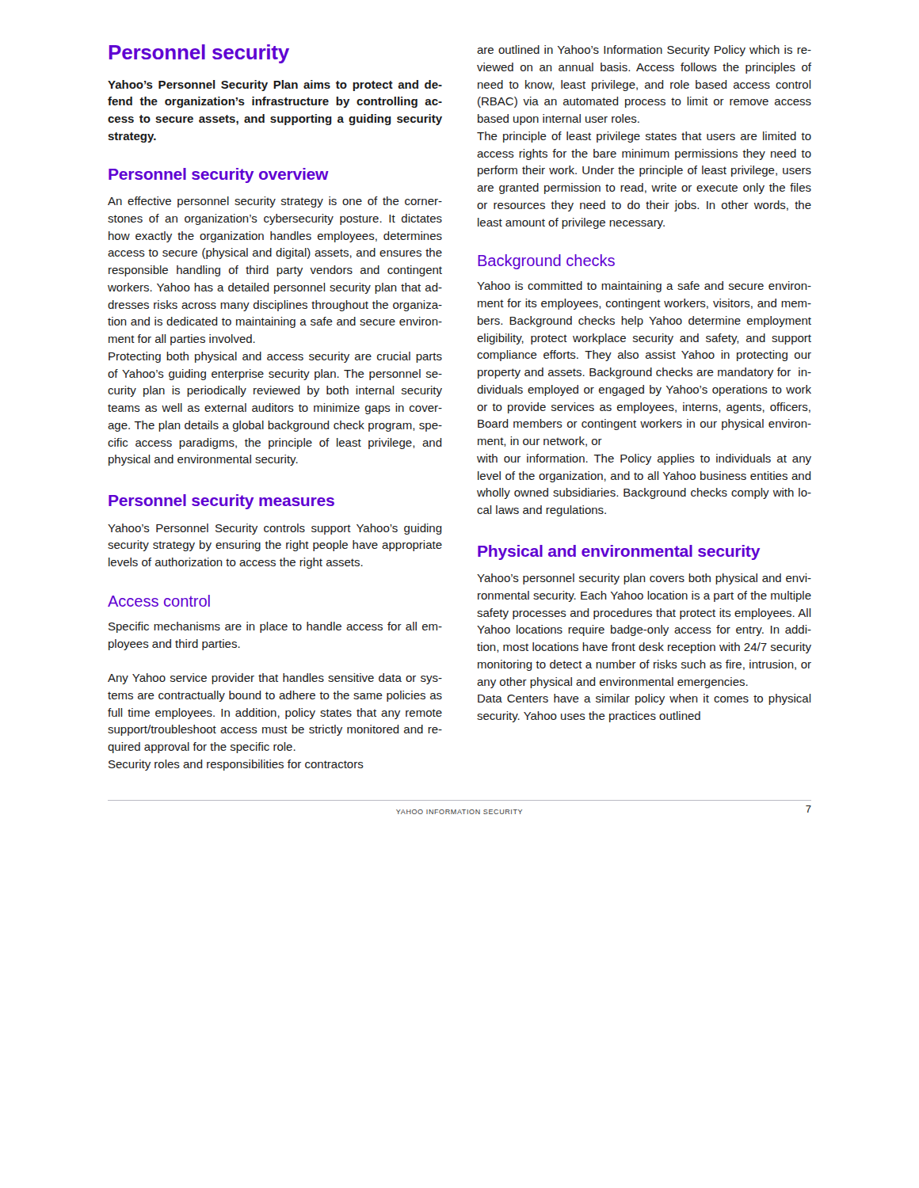Personnel security
Yahoo’s Personnel Security Plan aims to protect and defend the organization’s infrastructure by controlling access to secure assets, and supporting a guiding security strategy.
Personnel security overview
An effective personnel security strategy is one of the cornerstones of an organization’s cybersecurity posture. It dictates how exactly the organization handles employees, determines access to secure (physical and digital) assets, and ensures the responsible handling of third party vendors and contingent workers. Yahoo has a detailed personnel security plan that addresses risks across many disciplines throughout the organization and is dedicated to maintaining a safe and secure environment for all parties involved.
Protecting both physical and access security are crucial parts of Yahoo’s guiding enterprise security plan. The personnel security plan is periodically reviewed by both internal security teams as well as external auditors to minimize gaps in coverage. The plan details a global background check program, specific access paradigms, the principle of least privilege, and physical and environmental security.
Personnel security measures
Yahoo’s Personnel Security controls support Yahoo’s guiding security strategy by ensuring the right people have appropriate levels of authorization to access the right assets.
Access control
Specific mechanisms are in place to handle access for all employees and third parties.
Any Yahoo service provider that handles sensitive data or systems are contractually bound to adhere to the same policies as full time employees. In addition, policy states that any remote support/troubleshoot access must be strictly monitored and required approval for the specific role.
Security roles and responsibilities for contractors
are outlined in Yahoo’s Information Security Policy which is reviewed on an annual basis. Access follows the principles of need to know, least privilege, and role based access control (RBAC) via an automated process to limit or remove access based upon internal user roles.
The principle of least privilege states that users are limited to access rights for the bare minimum permissions they need to perform their work. Under the principle of least privilege, users are granted permission to read, write or execute only the files or resources they need to do their jobs. In other words, the least amount of privilege necessary.
Background checks
Yahoo is committed to maintaining a safe and secure environment for its employees, contingent workers, visitors, and members. Background checks help Yahoo determine employment eligibility, protect workplace security and safety, and support compliance efforts. They also assist Yahoo in protecting our property and assets. Background checks are mandatory for individuals employed or engaged by Yahoo’s operations to work or to provide services as employees, interns, agents, officers, Board members or contingent workers in our physical environment, in our network, or
with our information. The Policy applies to individuals at any level of the organization, and to all Yahoo business entities and wholly owned subsidiaries. Background checks comply with local laws and regulations.
Physical and environmental security
Yahoo’s personnel security plan covers both physical and environmental security. Each Yahoo location is a part of the multiple safety processes and procedures that protect its employees. All Yahoo locations require badge-only access for entry. In addition, most locations have front desk reception with 24/7 security monitoring to detect a number of risks such as fire, intrusion, or any other physical and environmental emergencies.
Data Centers have a similar policy when it comes to physical security. Yahoo uses the practices outlined
Yahoo Information Security 7